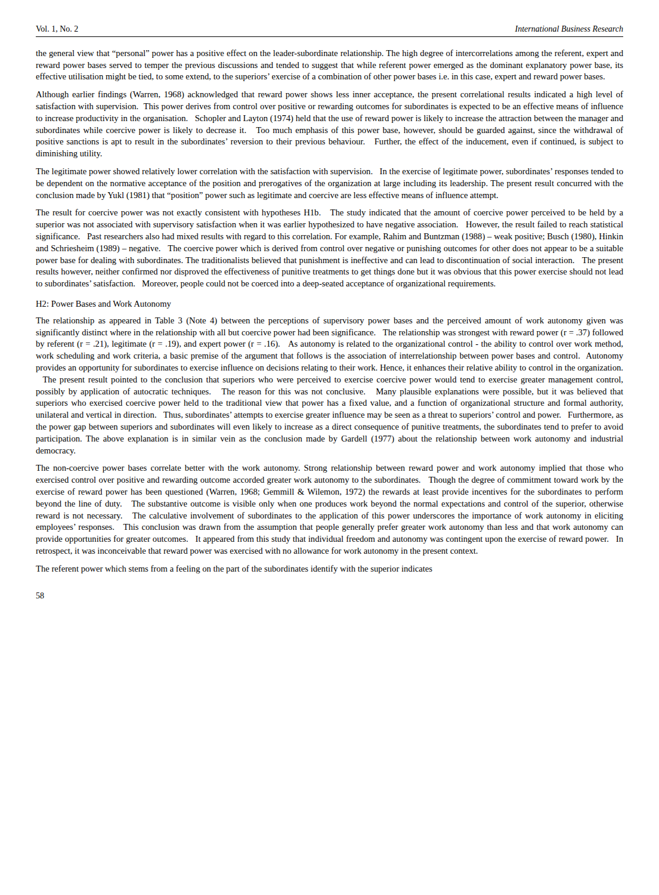Vol. 1, No. 2 International Business Research
the general view that “personal” power has a positive effect on the leader-subordinate relationship. The high degree of intercorrelations among the referent, expert and reward power bases served to temper the previous discussions and tended to suggest that while referent power emerged as the dominant explanatory power base, its effective utilisation might be tied, to some extend, to the superiors’ exercise of a combination of other power bases i.e. in this case, expert and reward power bases.
Although earlier findings (Warren, 1968) acknowledged that reward power shows less inner acceptance, the present correlational results indicated a high level of satisfaction with supervision. This power derives from control over positive or rewarding outcomes for subordinates is expected to be an effective means of influence to increase productivity in the organisation. Schopler and Layton (1974) held that the use of reward power is likely to increase the attraction between the manager and subordinates while coercive power is likely to decrease it. Too much emphasis of this power base, however, should be guarded against, since the withdrawal of positive sanctions is apt to result in the subordinates’ reversion to their previous behaviour. Further, the effect of the inducement, even if continued, is subject to diminishing utility.
The legitimate power showed relatively lower correlation with the satisfaction with supervision. In the exercise of legitimate power, subordinates’ responses tended to be dependent on the normative acceptance of the position and prerogatives of the organization at large including its leadership. The present result concurred with the conclusion made by Yukl (1981) that “position” power such as legitimate and coercive are less effective means of influence attempt.
The result for coercive power was not exactly consistent with hypotheses H1b. The study indicated that the amount of coercive power perceived to be held by a superior was not associated with supervisory satisfaction when it was earlier hypothesized to have negative association. However, the result failed to reach statistical significance. Past researchers also had mixed results with regard to this correlation. For example, Rahim and Buntzman (1988) – weak positive; Busch (1980), Hinkin and Schriesheim (1989) – negative. The coercive power which is derived from control over negative or punishing outcomes for other does not appear to be a suitable power base for dealing with subordinates. The traditionalists believed that punishment is ineffective and can lead to discontinuation of social interaction. The present results however, neither confirmed nor disproved the effectiveness of punitive treatments to get things done but it was obvious that this power exercise should not lead to subordinates’ satisfaction. Moreover, people could not be coerced into a deep-seated acceptance of organizational requirements.
H2: Power Bases and Work Autonomy
The relationship as appeared in Table 3 (Note 4) between the perceptions of supervisory power bases and the perceived amount of work autonomy given was significantly distinct where in the relationship with all but coercive power had been significance. The relationship was strongest with reward power (r = .37) followed by referent (r = .21), legitimate (r = .19), and expert power (r = .16). As autonomy is related to the organizational control - the ability to control over work method, work scheduling and work criteria, a basic premise of the argument that follows is the association of interrelationship between power bases and control. Autonomy provides an opportunity for subordinates to exercise influence on decisions relating to their work. Hence, it enhances their relative ability to control in the organization. The present result pointed to the conclusion that superiors who were perceived to exercise coercive power would tend to exercise greater management control, possibly by application of autocratic techniques. The reason for this was not conclusive. Many plausible explanations were possible, but it was believed that superiors who exercised coercive power held to the traditional view that power has a fixed value, and a function of organizational structure and formal authority, unilateral and vertical in direction. Thus, subordinates’ attempts to exercise greater influence may be seen as a threat to superiors’ control and power. Furthermore, as the power gap between superiors and subordinates will even likely to increase as a direct consequence of punitive treatments, the subordinates tend to prefer to avoid participation. The above explanation is in similar vein as the conclusion made by Gardell (1977) about the relationship between work autonomy and industrial democracy.
The non-coercive power bases correlate better with the work autonomy. Strong relationship between reward power and work autonomy implied that those who exercised control over positive and rewarding outcome accorded greater work autonomy to the subordinates. Though the degree of commitment toward work by the exercise of reward power has been questioned (Warren, 1968; Gemmill & Wilemon, 1972) the rewards at least provide incentives for the subordinates to perform beyond the line of duty. The substantive outcome is visible only when one produces work beyond the normal expectations and control of the superior, otherwise reward is not necessary. The calculative involvement of subordinates to the application of this power underscores the importance of work autonomy in eliciting employees’ responses. This conclusion was drawn from the assumption that people generally prefer greater work autonomy than less and that work autonomy can provide opportunities for greater outcomes. It appeared from this study that individual freedom and autonomy was contingent upon the exercise of reward power. In retrospect, it was inconceivable that reward power was exercised with no allowance for work autonomy in the present context.
The referent power which stems from a feeling on the part of the subordinates identify with the superior indicates
58